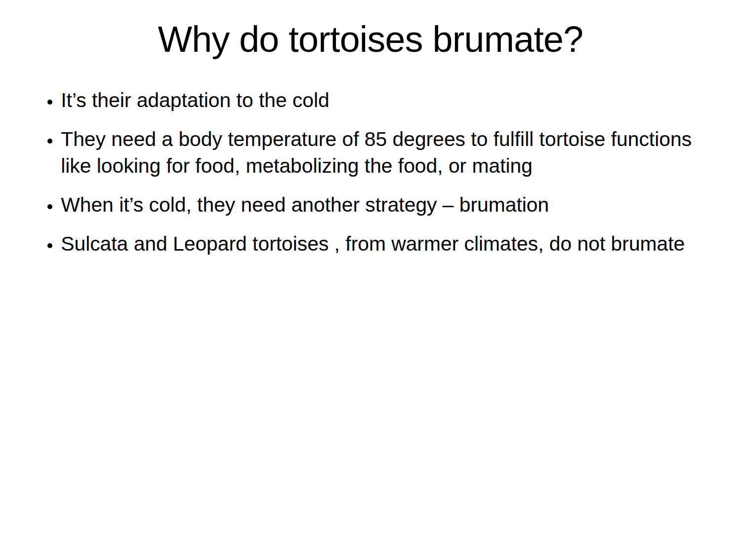Why do tortoises brumate?
It’s their adaptation to the cold
They need a body temperature of 85 degrees to fulfill tortoise functions like looking for food, metabolizing the food, or mating
When it’s cold, they need another strategy – brumation
Sulcata and Leopard tortoises , from warmer climates, do not brumate